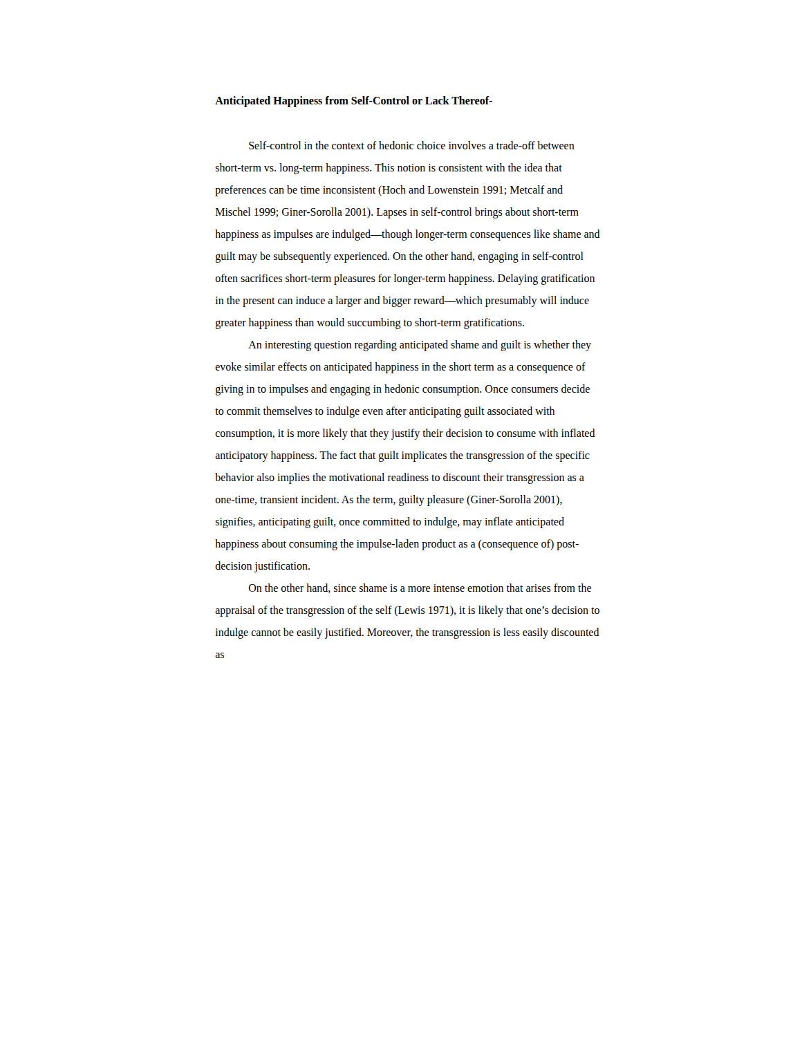Anticipated Happiness from Self-Control or Lack Thereof-
Self-control in the context of hedonic choice involves a trade-off between short-term vs. long-term happiness. This notion is consistent with the idea that preferences can be time inconsistent (Hoch and Lowenstein 1991; Metcalf and Mischel 1999; Giner-Sorolla 2001). Lapses in self-control brings about short-term happiness as impulses are indulged—though longer-term consequences like shame and guilt may be subsequently experienced. On the other hand, engaging in self-control often sacrifices short-term pleasures for longer-term happiness. Delaying gratification in the present can induce a larger and bigger reward—which presumably will induce greater happiness than would succumbing to short-term gratifications.
An interesting question regarding anticipated shame and guilt is whether they evoke similar effects on anticipated happiness in the short term as a consequence of giving in to impulses and engaging in hedonic consumption. Once consumers decide to commit themselves to indulge even after anticipating guilt associated with consumption, it is more likely that they justify their decision to consume with inflated anticipatory happiness. The fact that guilt implicates the transgression of the specific behavior also implies the motivational readiness to discount their transgression as a one-time, transient incident. As the term, guilty pleasure (Giner-Sorolla 2001), signifies, anticipating guilt, once committed to indulge, may inflate anticipated happiness about consuming the impulse-laden product as a (consequence of) post-decision justification.
On the other hand, since shame is a more intense emotion that arises from the appraisal of the transgression of the self (Lewis 1971), it is likely that one’s decision to indulge cannot be easily justified. Moreover, the transgression is less easily discounted as